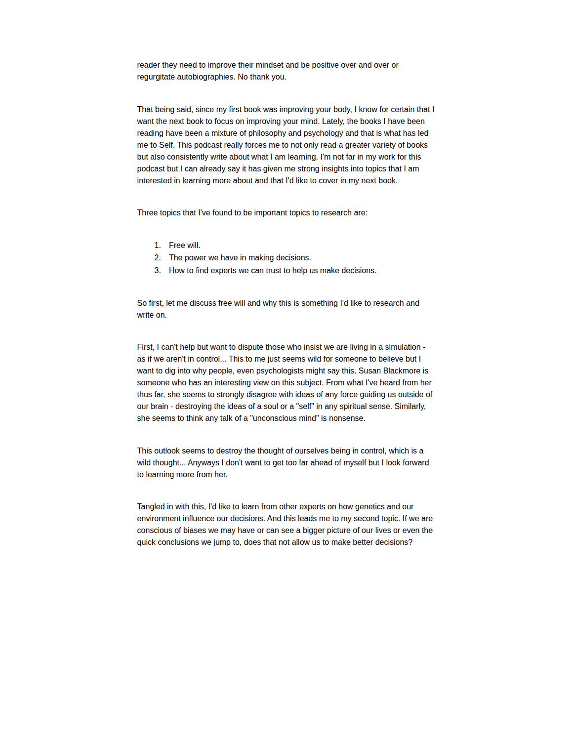reader they need to improve their mindset and be positive over and over or regurgitate autobiographies. No thank you.
That being said, since my first book was improving your body, I know for certain that I want the next book to focus on improving your mind. Lately, the books I have been reading have been a mixture of philosophy and psychology and that is what has led me to Self. This podcast really forces me to not only read a greater variety of books but also consistently write about what I am learning. I'm not far in my work for this podcast but I can already say it has given me strong insights into topics that I am interested in learning more about and that I'd like to cover in my next book.
Three topics that I've found to be important topics to research are:
Free will.
The power we have in making decisions.
How to find experts we can trust to help us make decisions.
So first, let me discuss free will and why this is something I'd like to research and write on.
First, I can't help but want to dispute those who insist we are living in a simulation - as if we aren't in control... This to me just seems wild for someone to believe but I want to dig into why people, even psychologists might say this. Susan Blackmore is someone who has an interesting view on this subject. From what I've heard from her thus far, she seems to strongly disagree with ideas of any force guiding us outside of our brain - destroying the ideas of a soul or a "self" in any spiritual sense. Similarly, she seems to think any talk of a "unconscious mind" is nonsense.
This outlook seems to destroy the thought of ourselves being in control, which is a wild thought... Anyways I don't want to get too far ahead of myself but I look forward to learning more from her.
Tangled in with this, I'd like to learn from other experts on how genetics and our environment influence our decisions. And this leads me to my second topic. If we are conscious of biases we may have or can see a bigger picture of our lives or even the quick conclusions we jump to, does that not allow us to make better decisions?